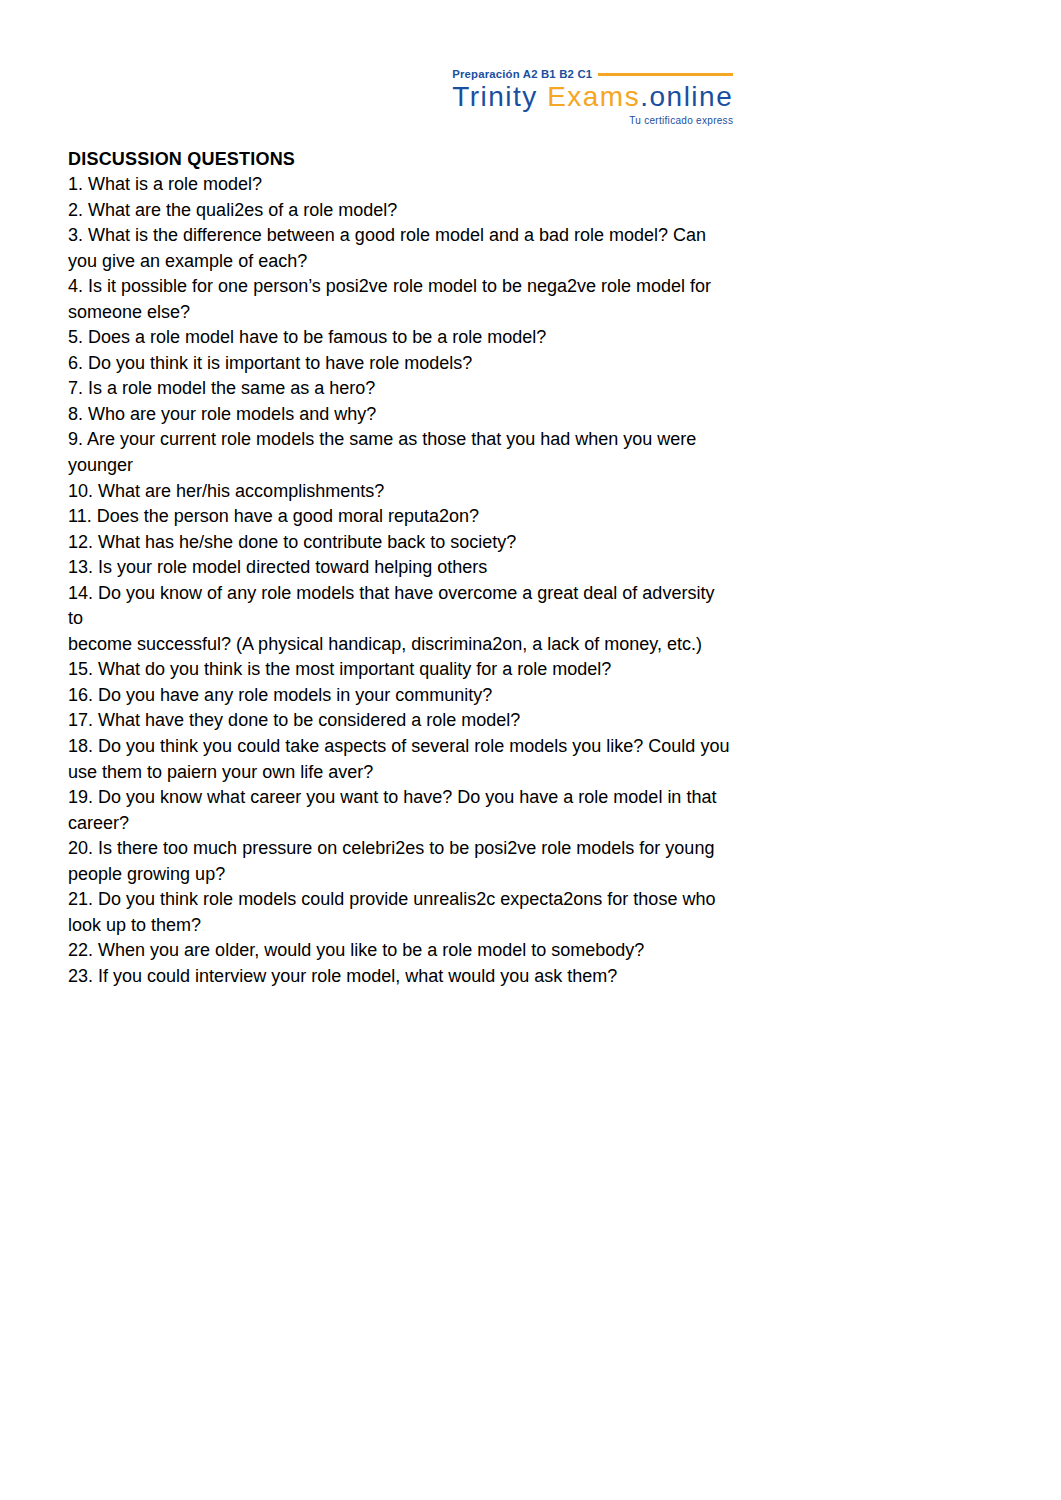Preparación A2 B1 B2 C1
Trinity Exams.online
Tu certificado express
DISCUSSION QUESTIONS
1. What is a role model?
2. What are the quali2es of a role model?
3. What is the difference between a good role model and a bad role model? Can
you give an example of each?
4. Is it possible for one person’s posi2ve role model to be nega2ve role model for
someone else?
5. Does a role model have to be famous to be a role model?
6. Do you think it is important to have role models?
7. Is a role model the same as a hero?
8. Who are your role models and why?
9. Are your current role models the same as those that you had when you were
younger
10. What are her/his accomplishments?
11. Does the person have a good moral reputa2on?
12. What has he/she done to contribute back to society?
13. Is your role model directed toward helping others
14. Do you know of any role models that have overcome a great deal of adversity to
become successful? (A physical handicap, discrimina2on, a lack of money, etc.)
15. What do you think is the most important quality for a role model?
16. Do you have any role models in your community?
17. What have they done to be considered a role model?
18. Do you think you could take aspects of several role models you like? Could you
use them to paiern your own life aver?
19. Do you know what career you want to have? Do you have a role model in that
career?
20. Is there too much pressure on celebri2es to be posi2ve role models for young
people growing up?
21. Do you think role models could provide unrealis2c expecta2ons for those who
look up to them?
22. When you are older, would you like to be a role model to somebody?
23. If you could interview your role model, what would you ask them?